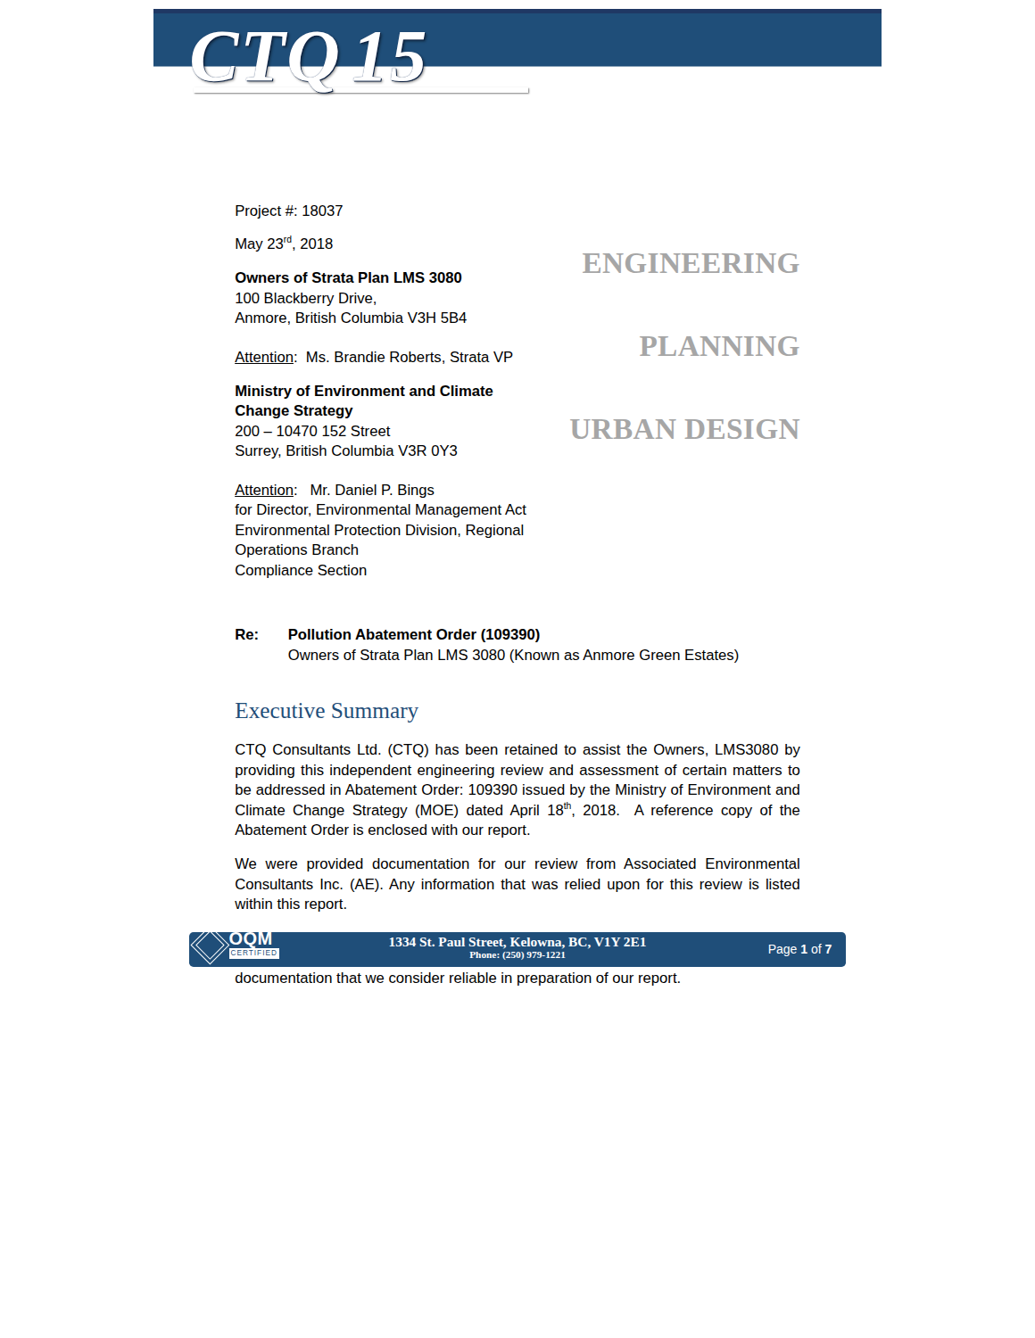CTQ15
Project #: 18037
May 23rd, 2018
Owners of Strata Plan LMS 3080
100 Blackberry Drive,
Anmore, British Columbia V3H 5B4
Attention: Ms. Brandie Roberts, Strata VP
Ministry of Environment and Climate Change Strategy
200 – 10470 152 Street
Surrey, British Columbia V3R 0Y3
Attention: Mr. Daniel P. Bings
for Director, Environmental Management Act
Environmental Protection Division, Regional Operations Branch
Compliance Section
ENGINEERING
PLANNING
URBAN DESIGN
Re:
Pollution Abatement Order (109390)
Owners of Strata Plan LMS 3080 (Known as Anmore Green Estates)
Executive Summary
CTQ Consultants Ltd. (CTQ) has been retained to assist the Owners, LMS3080 by providing this independent engineering review and assessment of certain matters to be addressed in Abatement Order: 109390 issued by the Ministry of Environment and Climate Change Strategy (MOE) dated April 18th, 2018. A reference copy of the Abatement Order is enclosed with our report.
We were provided documentation for our review from Associated Environmental Consultants Inc. (AE). Any information that was relied upon for this review is listed within this report.
Our report is based upon our independent review of relevant documentation given to us by Associated Environmental Consultants Inc. (AE), and we have listed such documentation that we consider reliable in preparation of our report.
OQM CERTIFIED
1334 St. Paul Street, Kelowna, BC, V1Y 2E1
Phone: (250) 979-1221
Page 1 of 7